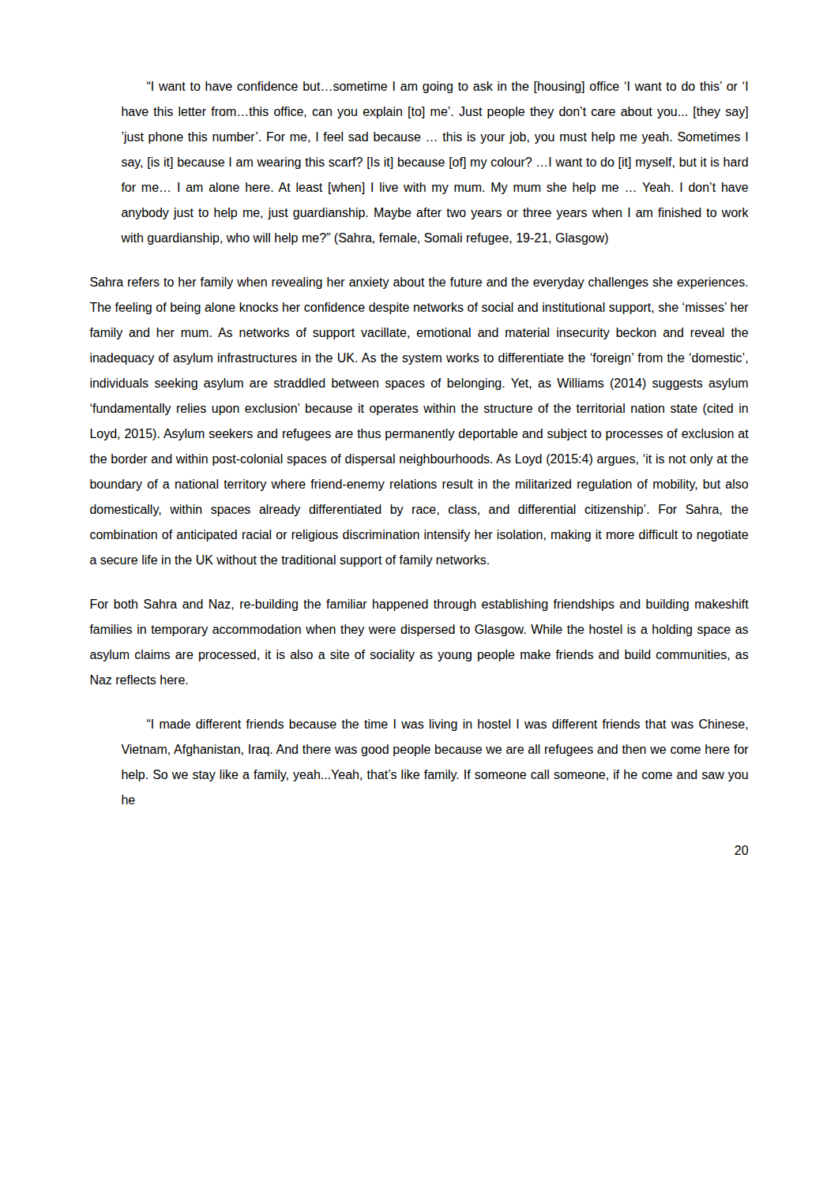“I want to have confidence but…sometime I am going to ask in the [housing] office ‘I want to do this’ or ‘I have this letter from…this office, can you explain [to] me’. Just people they don’t care about you... [they say] ’just phone this number’. For me, I feel sad because … this is your job, you must help me yeah. Sometimes I say, [is it] because I am wearing this scarf? [Is it] because [of] my colour? …I want to do [it] myself, but it is hard for me… I am alone here. At least [when] I live with my mum. My mum she help me … Yeah. I don’t have anybody just to help me, just guardianship. Maybe after two years or three years when I am finished to work with guardianship, who will help me?” (Sahra, female, Somali refugee, 19-21, Glasgow)
Sahra refers to her family when revealing her anxiety about the future and the everyday challenges she experiences. The feeling of being alone knocks her confidence despite networks of social and institutional support, she ‘misses’ her family and her mum. As networks of support vacillate, emotional and material insecurity beckon and reveal the inadequacy of asylum infrastructures in the UK. As the system works to differentiate the ‘foreign’ from the ‘domestic’, individuals seeking asylum are straddled between spaces of belonging. Yet, as Williams (2014) suggests asylum ‘fundamentally relies upon exclusion’ because it operates within the structure of the territorial nation state (cited in Loyd, 2015). Asylum seekers and refugees are thus permanently deportable and subject to processes of exclusion at the border and within post-colonial spaces of dispersal neighbourhoods. As Loyd (2015:4) argues, ‘it is not only at the boundary of a national territory where friend-enemy relations result in the militarized regulation of mobility, but also domestically, within spaces already differentiated by race, class, and differential citizenship’. For Sahra, the combination of anticipated racial or religious discrimination intensify her isolation, making it more difficult to negotiate a secure life in the UK without the traditional support of family networks.
For both Sahra and Naz, re-building the familiar happened through establishing friendships and building makeshift families in temporary accommodation when they were dispersed to Glasgow. While the hostel is a holding space as asylum claims are processed, it is also a site of sociality as young people make friends and build communities, as Naz reflects here.
“I made different friends because the time I was living in hostel I was different friends that was Chinese, Vietnam, Afghanistan, Iraq. And there was good people because we are all refugees and then we come here for help. So we stay like a family, yeah...Yeah, that’s like family. If someone call someone, if he come and saw you he
20